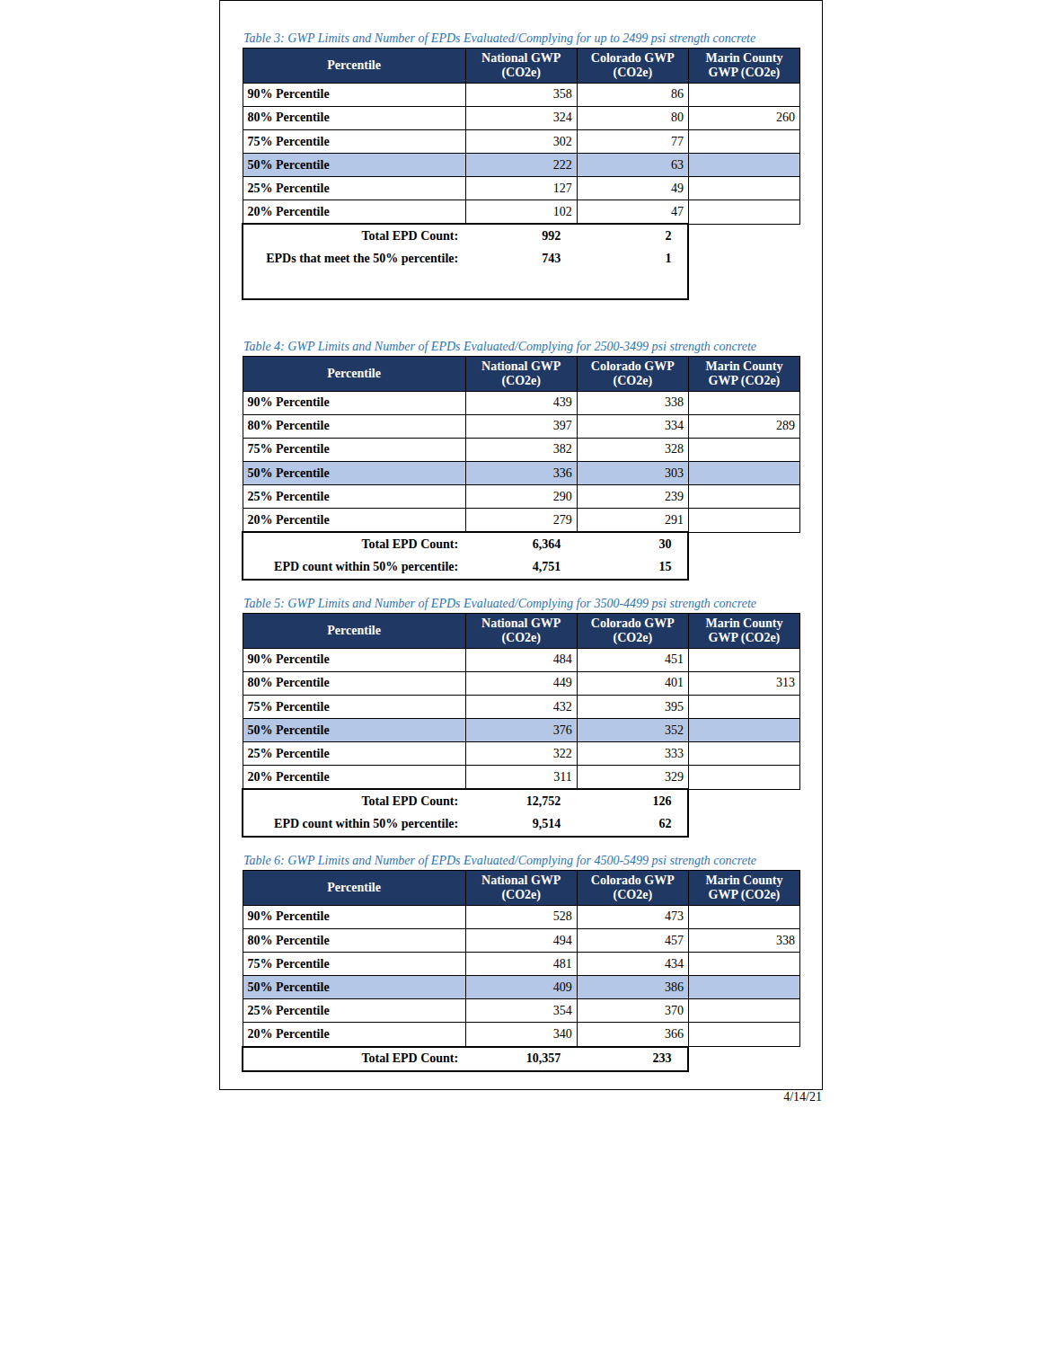Table 3: GWP Limits and Number of EPDs Evaluated/Complying for up to 2499 psi strength concrete
| Percentile | National GWP (CO2e) | Colorado GWP (CO2e) | Marin County GWP (CO2e) |
| --- | --- | --- | --- |
| 90% Percentile | 358 | 86 | |
| 80% Percentile | 324 | 80 | 260 |
| 75% Percentile | 302 | 77 | |
| 50% Percentile | 222 | 63 | |
| 25% Percentile | 127 | 49 | |
| 20% Percentile | 102 | 47 | |
| Total EPD Count: | 992 | 2 | |
| EPDs that meet the 50% percentile: | 743 | 1 | |
Table 4: GWP Limits and Number of EPDs Evaluated/Complying for 2500-3499 psi strength concrete
| Percentile | National GWP (CO2e) | Colorado GWP (CO2e) | Marin County GWP (CO2e) |
| --- | --- | --- | --- |
| 90% Percentile | 439 | 338 | |
| 80% Percentile | 397 | 334 | 289 |
| 75% Percentile | 382 | 328 | |
| 50% Percentile | 336 | 303 | |
| 25% Percentile | 290 | 239 | |
| 20% Percentile | 279 | 291 | |
| Total EPD Count: | 6,364 | 30 | |
| EPD count within 50% percentile: | 4,751 | 15 | |
Table 5: GWP Limits and Number of EPDs Evaluated/Complying for 3500-4499 psi strength concrete
| Percentile | National GWP (CO2e) | Colorado GWP (CO2e) | Marin County GWP (CO2e) |
| --- | --- | --- | --- |
| 90% Percentile | 484 | 451 | |
| 80% Percentile | 449 | 401 | 313 |
| 75% Percentile | 432 | 395 | |
| 50% Percentile | 376 | 352 | |
| 25% Percentile | 322 | 333 | |
| 20% Percentile | 311 | 329 | |
| Total EPD Count: | 12,752 | 126 | |
| EPD count within 50% percentile: | 9,514 | 62 | |
Table 6: GWP Limits and Number of EPDs Evaluated/Complying for 4500-5499 psi strength concrete
| Percentile | National GWP (CO2e) | Colorado GWP (CO2e) | Marin County GWP (CO2e) |
| --- | --- | --- | --- |
| 90% Percentile | 528 | 473 | |
| 80% Percentile | 494 | 457 | 338 |
| 75% Percentile | 481 | 434 | |
| 50% Percentile | 409 | 386 | |
| 25% Percentile | 354 | 370 | |
| 20% Percentile | 340 | 366 | |
| Total EPD Count: | 10,357 | 233 | |
4/14/21